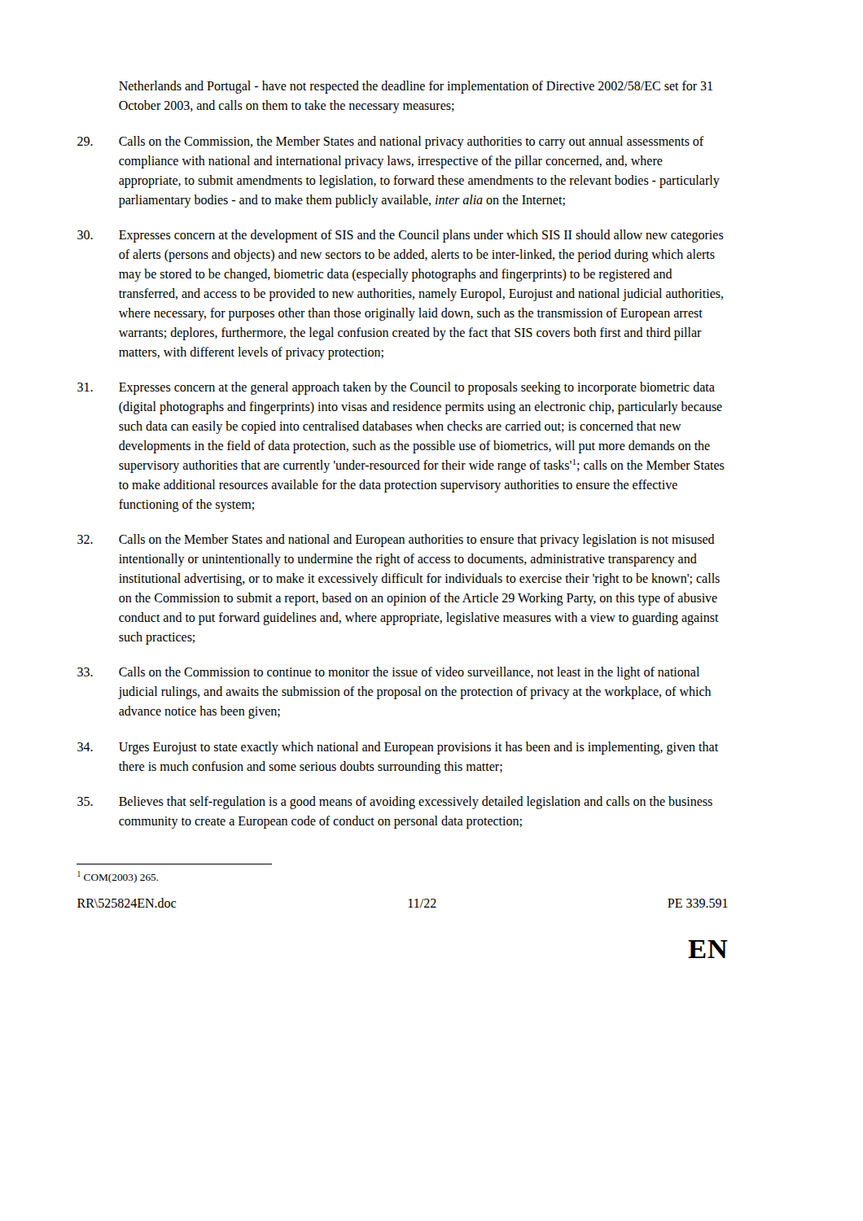Netherlands and Portugal - have not respected the deadline for implementation of Directive 2002/58/EC set for 31 October 2003, and calls on them to take the necessary measures;
29. Calls on the Commission, the Member States and national privacy authorities to carry out annual assessments of compliance with national and international privacy laws, irrespective of the pillar concerned, and, where appropriate, to submit amendments to legislation, to forward these amendments to the relevant bodies - particularly parliamentary bodies - and to make them publicly available, inter alia on the Internet;
30. Expresses concern at the development of SIS and the Council plans under which SIS II should allow new categories of alerts (persons and objects) and new sectors to be added, alerts to be inter-linked, the period during which alerts may be stored to be changed, biometric data (especially photographs and fingerprints) to be registered and transferred, and access to be provided to new authorities, namely Europol, Eurojust and national judicial authorities, where necessary, for purposes other than those originally laid down, such as the transmission of European arrest warrants; deplores, furthermore, the legal confusion created by the fact that SIS covers both first and third pillar matters, with different levels of privacy protection;
31. Expresses concern at the general approach taken by the Council to proposals seeking to incorporate biometric data (digital photographs and fingerprints) into visas and residence permits using an electronic chip, particularly because such data can easily be copied into centralised databases when checks are carried out; is concerned that new developments in the field of data protection, such as the possible use of biometrics, will put more demands on the supervisory authorities that are currently 'under-resourced for their wide range of tasks'1; calls on the Member States to make additional resources available for the data protection supervisory authorities to ensure the effective functioning of the system;
32. Calls on the Member States and national and European authorities to ensure that privacy legislation is not misused intentionally or unintentionally to undermine the right of access to documents, administrative transparency and institutional advertising, or to make it excessively difficult for individuals to exercise their 'right to be known'; calls on the Commission to submit a report, based on an opinion of the Article 29 Working Party, on this type of abusive conduct and to put forward guidelines and, where appropriate, legislative measures with a view to guarding against such practices;
33. Calls on the Commission to continue to monitor the issue of video surveillance, not least in the light of national judicial rulings, and awaits the submission of the proposal on the protection of privacy at the workplace, of which advance notice has been given;
34. Urges Eurojust to state exactly which national and European provisions it has been and is implementing, given that there is much confusion and some serious doubts surrounding this matter;
35. Believes that self-regulation is a good means of avoiding excessively detailed legislation and calls on the business community to create a European code of conduct on personal data protection;
1 COM(2003) 265.
RR\525824EN.doc 11/22 PE 339.591
EN